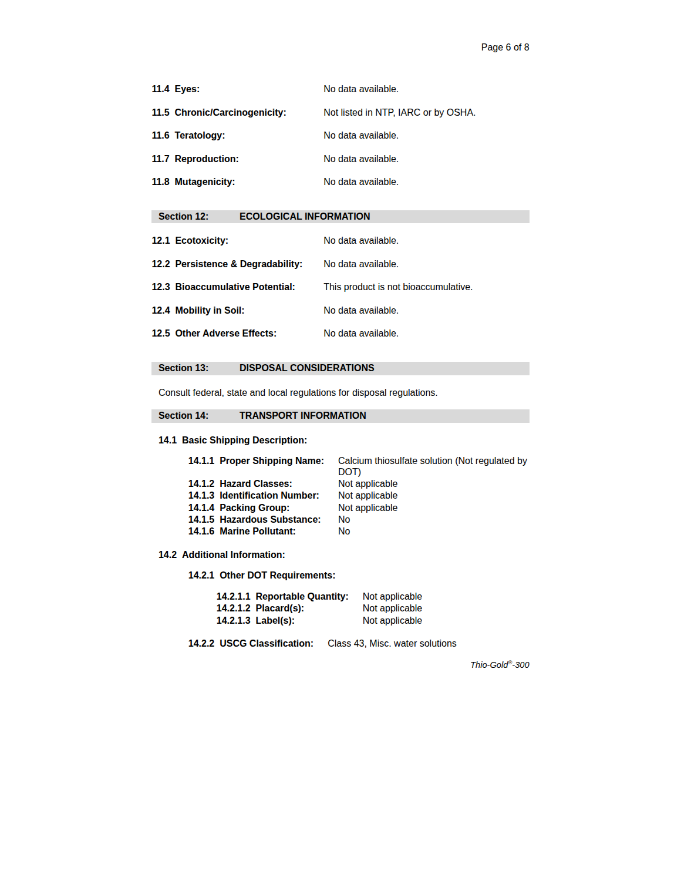Page 6 of 8
| 11.4 Eyes: | No data available. |
| 11.5 Chronic/Carcinogenicity: | Not listed in NTP, IARC or by OSHA. |
| 11.6 Teratology: | No data available. |
| 11.7 Reproduction: | No data available. |
| 11.8 Mutagenicity: | No data available. |
Section 12:ECOLOGICAL INFORMATION
| 12.1 Ecotoxicity: | No data available. |
| 12.2 Persistence & Degradability: | No data available. |
| 12.3 Bioaccumulative Potential: | This product is not bioaccumulative. |
| 12.4 Mobility in Soil: | No data available. |
| 12.5 Other Adverse Effects: | No data available. |
Section 13:DISPOSAL CONSIDERATIONS
Consult federal, state and local regulations for disposal regulations.
Section 14:TRANSPORT INFORMATION
14.1 Basic Shipping Description:
| 14.1.1 Proper Shipping Name: | Calcium thiosulfate solution (Not regulated by DOT) |
| 14.1.2 Hazard Classes: | Not applicable |
| 14.1.3 Identification Number: | Not applicable |
| 14.1.4 Packing Group: | Not applicable |
| 14.1.5 Hazardous Substance: | No |
| 14.1.6 Marine Pollutant: | No |
14.2 Additional Information:
14.2.1 Other DOT Requirements:
| 14.2.1.1 Reportable Quantity: | Not applicable |
| 14.2.1.2 Placard(s): | Not applicable |
| 14.2.1.3 Label(s): | Not applicable |
| 14.2.2 USCG Classification: | Class 43, Misc. water solutions |
Thio-Gold®-300